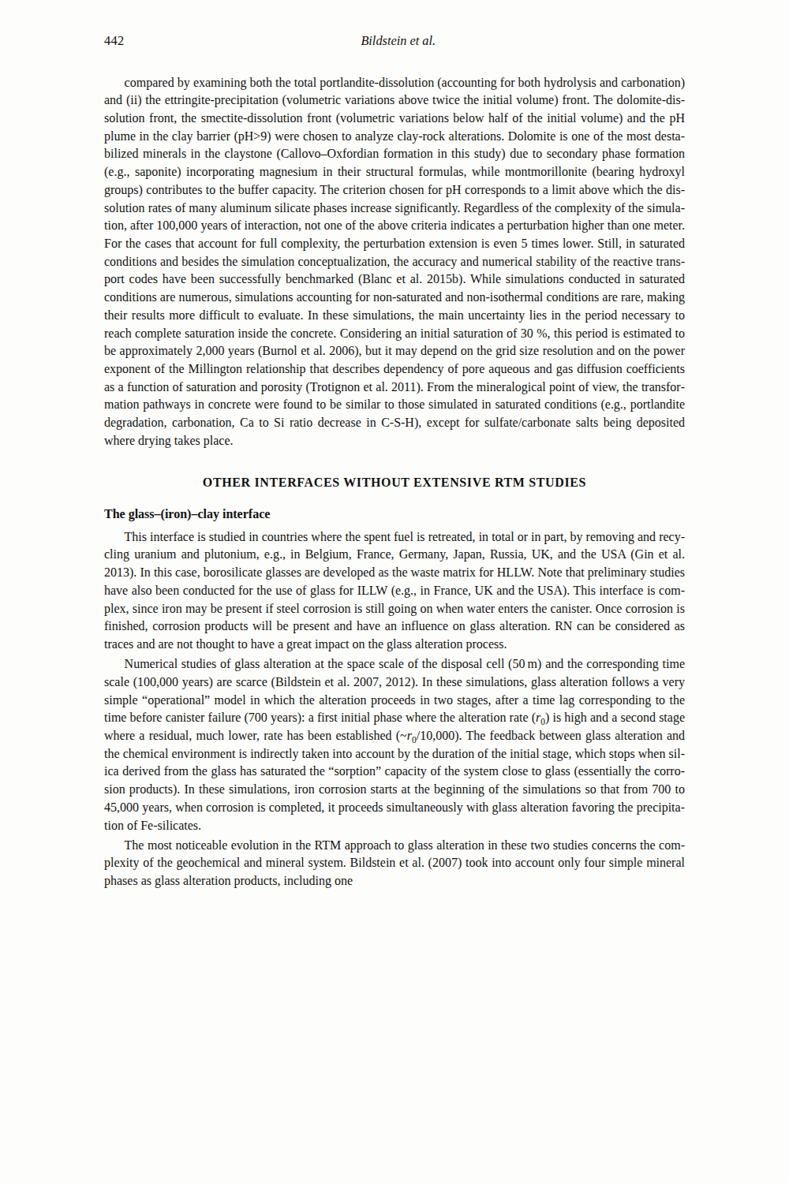442 Bildstein et al.
compared by examining both the total portlandite-dissolution (accounting for both hydrolysis and carbonation) and (ii) the ettringite-precipitation (volumetric variations above twice the initial volume) front. The dolomite-dissolution front, the smectite-dissolution front (volumetric variations below half of the initial volume) and the pH plume in the clay barrier (pH>9) were chosen to analyze clay-rock alterations. Dolomite is one of the most destabilized minerals in the claystone (Callovo–Oxfordian formation in this study) due to secondary phase formation (e.g., saponite) incorporating magnesium in their structural formulas, while montmorillonite (bearing hydroxyl groups) contributes to the buffer capacity. The criterion chosen for pH corresponds to a limit above which the dissolution rates of many aluminum silicate phases increase significantly. Regardless of the complexity of the simulation, after 100,000 years of interaction, not one of the above criteria indicates a perturbation higher than one meter. For the cases that account for full complexity, the perturbation extension is even 5 times lower. Still, in saturated conditions and besides the simulation conceptualization, the accuracy and numerical stability of the reactive transport codes have been successfully benchmarked (Blanc et al. 2015b). While simulations conducted in saturated conditions are numerous, simulations accounting for non-saturated and non-isothermal conditions are rare, making their results more difficult to evaluate. In these simulations, the main uncertainty lies in the period necessary to reach complete saturation inside the concrete. Considering an initial saturation of 30 %, this period is estimated to be approximately 2,000 years (Burnol et al. 2006), but it may depend on the grid size resolution and on the power exponent of the Millington relationship that describes dependency of pore aqueous and gas diffusion coefficients as a function of saturation and porosity (Trotignon et al. 2011). From the mineralogical point of view, the transformation pathways in concrete were found to be similar to those simulated in saturated conditions (e.g., portlandite degradation, carbonation, Ca to Si ratio decrease in C-S-H), except for sulfate/carbonate salts being deposited where drying takes place.
Other interfaces without extensive RTM studies
The glass–(iron)–clay interface
This interface is studied in countries where the spent fuel is retreated, in total or in part, by removing and recycling uranium and plutonium, e.g., in Belgium, France, Germany, Japan, Russia, UK, and the USA (Gin et al. 2013). In this case, borosilicate glasses are developed as the waste matrix for HLLW. Note that preliminary studies have also been conducted for the use of glass for ILLW (e.g., in France, UK and the USA). This interface is complex, since iron may be present if steel corrosion is still going on when water enters the canister. Once corrosion is finished, corrosion products will be present and have an influence on glass alteration. RN can be considered as traces and are not thought to have a great impact on the glass alteration process.
Numerical studies of glass alteration at the space scale of the disposal cell (50 m) and the corresponding time scale (100,000 years) are scarce (Bildstein et al. 2007, 2012). In these simulations, glass alteration follows a very simple “operational” model in which the alteration proceeds in two stages, after a time lag corresponding to the time before canister failure (700 years): a first initial phase where the alteration rate (r0) is high and a second stage where a residual, much lower, rate has been established (~r0/10,000). The feedback between glass alteration and the chemical environment is indirectly taken into account by the duration of the initial stage, which stops when silica derived from the glass has saturated the “sorption” capacity of the system close to glass (essentially the corrosion products). In these simulations, iron corrosion starts at the beginning of the simulations so that from 700 to 45,000 years, when corrosion is completed, it proceeds simultaneously with glass alteration favoring the precipitation of Fe-silicates.
The most noticeable evolution in the RTM approach to glass alteration in these two studies concerns the complexity of the geochemical and mineral system. Bildstein et al. (2007) took into account only four simple mineral phases as glass alteration products, including one